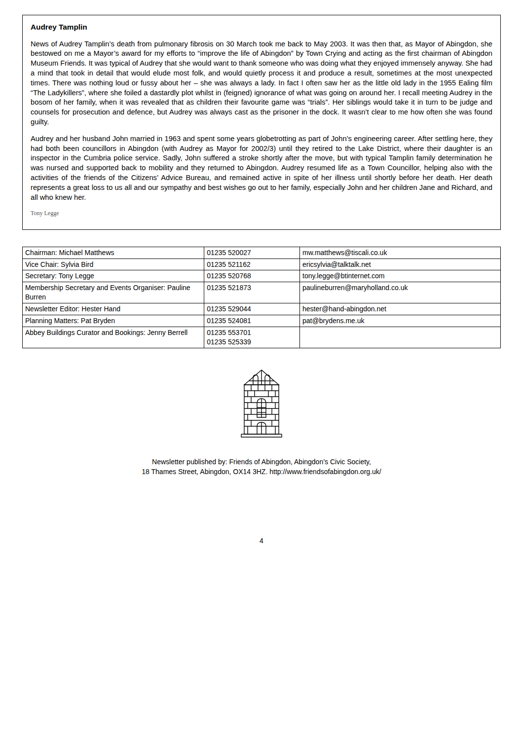Audrey Tamplin
News of Audrey Tamplin’s death from pulmonary fibrosis on 30 March took me back to May 2003. It was then that, as Mayor of Abingdon, she bestowed on me a Mayor’s award for my efforts to “improve the life of Abingdon” by Town Crying and acting as the first chairman of Abingdon Museum Friends. It was typical of Audrey that she would want to thank someone who was doing what they enjoyed immensely anyway. She had a mind that took in detail that would elude most folk, and would quietly process it and produce a result, sometimes at the most unexpected times. There was nothing loud or fussy about her – she was always a lady. In fact I often saw her as the little old lady in the 1955 Ealing film “The Ladykillers”, where she foiled a dastardly plot whilst in (feigned) ignorance of what was going on around her. I recall meeting Audrey in the bosom of her family, when it was revealed that as children their favourite game was “trials”. Her siblings would take it in turn to be judge and counsels for prosecution and defence, but Audrey was always cast as the prisoner in the dock. It wasn’t clear to me how often she was found guilty.
Audrey and her husband John married in 1963 and spent some years globetrotting as part of John’s engineering career. After settling here, they had both been councillors in Abingdon (with Audrey as Mayor for 2002/3) until they retired to the Lake District, where their daughter is an inspector in the Cumbria police service. Sadly, John suffered a stroke shortly after the move, but with typical Tamplin family determination he was nursed and supported back to mobility and they returned to Abingdon. Audrey resumed life as a Town Councillor, helping also with the activities of the friends of the Citizens’ Advice Bureau, and remained active in spite of her illness until shortly before her death. Her death represents a great loss to us all and our sympathy and best wishes go out to her family, especially John and her children Jane and Richard, and all who knew her.
Tony Legge
| Chairman: Michael Matthews | 01235 520027 | mw.matthews@tiscali.co.uk |
| Vice Chair: Sylvia Bird | 01235 521162 | ericsylvia@talktalk.net |
| Secretary: Tony Legge | 01235 520768 | tony.legge@btinternet.com |
| Membership Secretary and Events Organiser: Pauline Burren | 01235 521873 | paulineburren@maryholland.co.uk |
| Newsletter Editor: Hester Hand | 01235 529044 | hester@hand-abingdon.net |
| Planning Matters: Pat Bryden | 01235 524081 | pat@brydens.me.uk |
| Abbey Buildings Curator and Bookings: Jenny Berrell | 01235 553701 01235 525339 | |
Newsletter published by: Friends of Abingdon, Abingdon’s Civic Society,
18 Thames Street, Abingdon, OX14 3HZ. http://www.friendsofabingdon.org.uk/
4